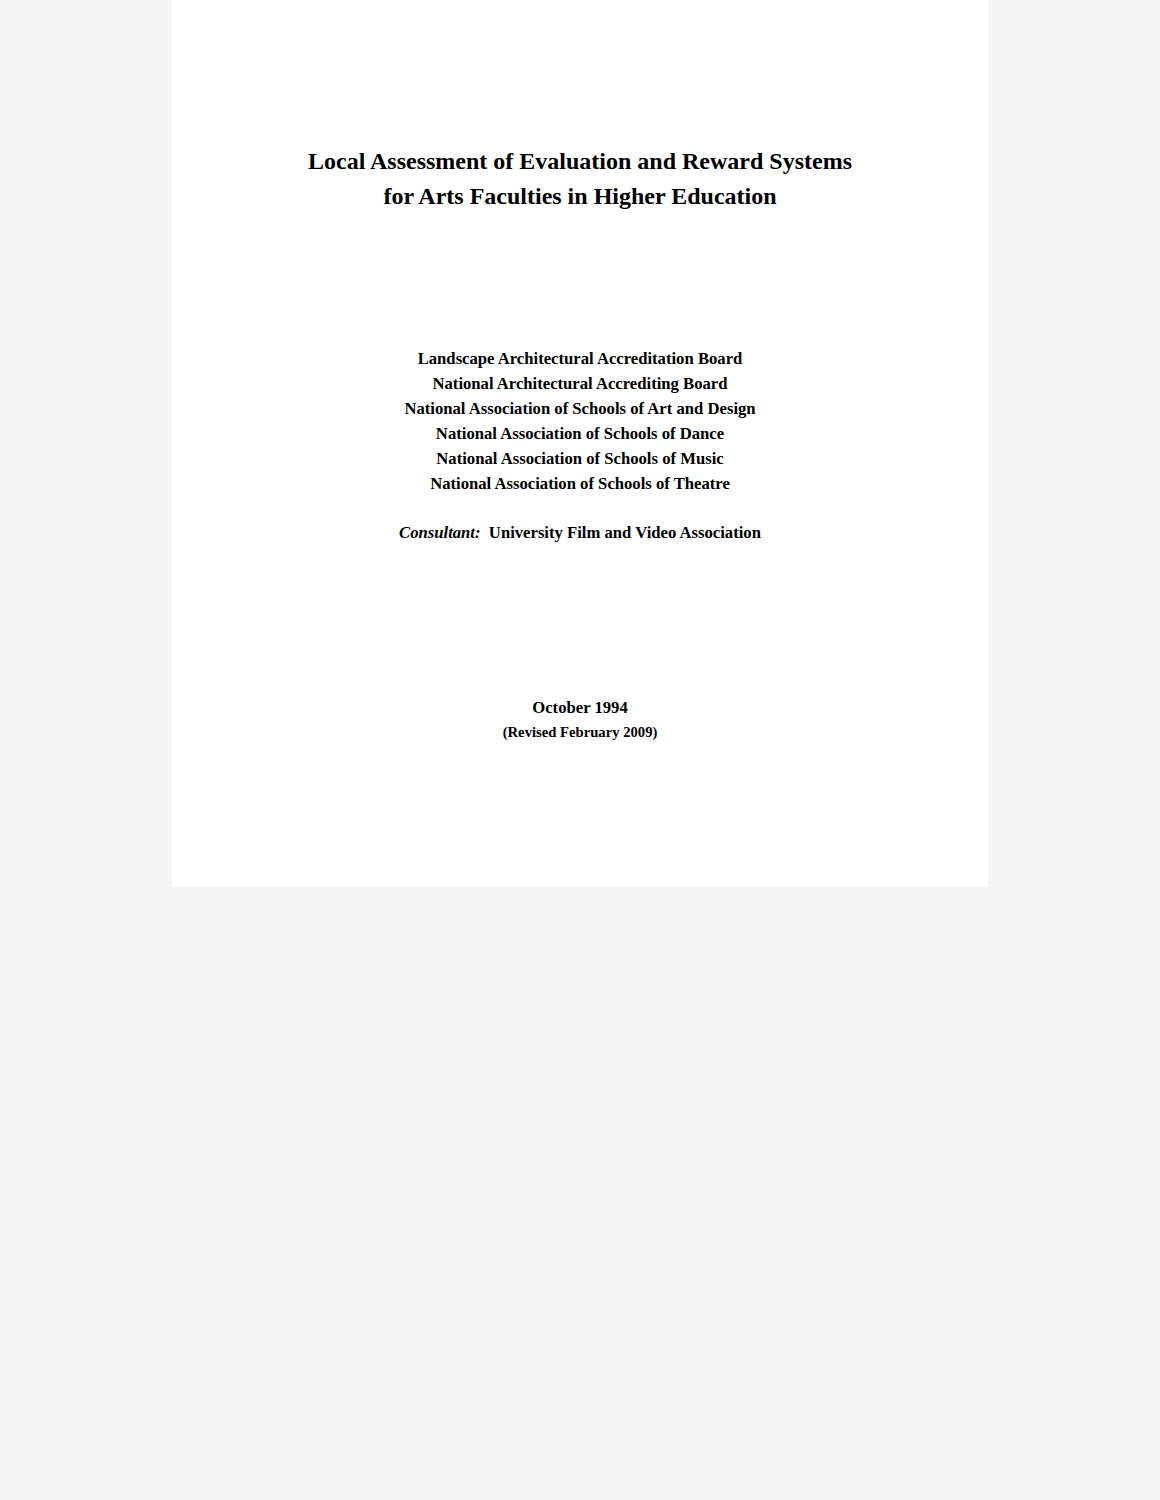Local Assessment of Evaluation and Reward Systems for Arts Faculties in Higher Education
Landscape Architectural Accreditation Board
National Architectural Accrediting Board
National Association of Schools of Art and Design
National Association of Schools of Dance
National Association of Schools of Music
National Association of Schools of Theatre
Consultant: University Film and Video Association
October 1994
(Revised February 2009)